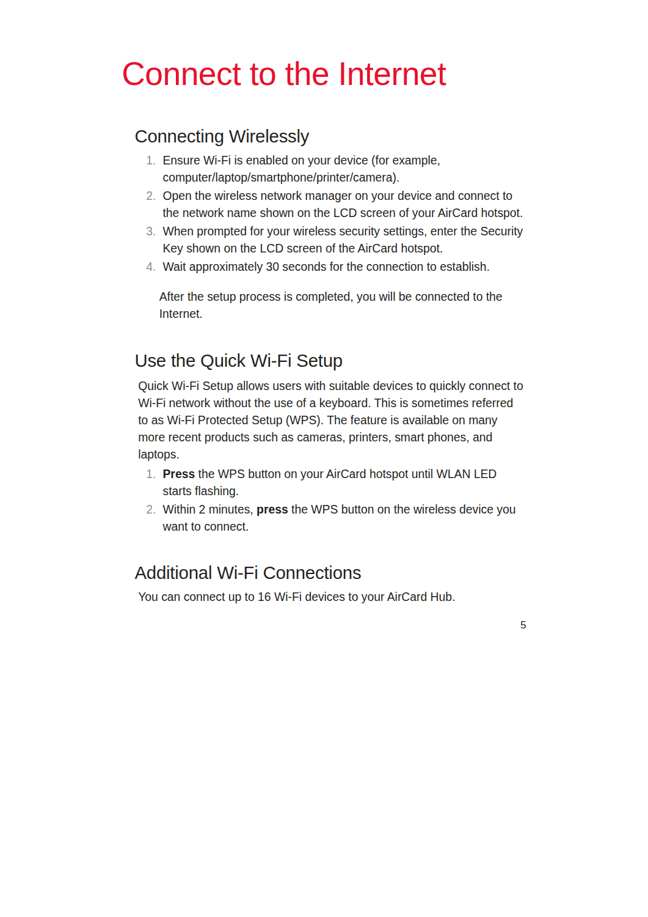Connect to the Internet
Connecting Wirelessly
Ensure Wi-Fi is enabled on your device (for example, computer/laptop/smartphone/printer/camera).
Open the wireless network manager on your device and connect to the network name shown on the LCD screen of your AirCard hotspot.
When prompted for your wireless security settings, enter the Security Key shown on the LCD screen of the AirCard hotspot.
Wait approximately 30 seconds for the connection to establish.
After the setup process is completed, you will be connected to the Internet.
Use the Quick Wi-Fi Setup
Quick Wi-Fi Setup allows users with suitable devices to quickly connect to Wi-Fi network without the use of a keyboard. This is sometimes referred to as Wi-Fi Protected Setup (WPS). The feature is available on many more recent products such as cameras, printers, smart phones, and laptops.
Press the WPS button on your AirCard hotspot until WLAN LED starts flashing.
Within 2 minutes, press the WPS button on the wireless device you want to connect.
Additional Wi-Fi Connections
You can connect up to 16 Wi-Fi devices to your AirCard Hub.
5